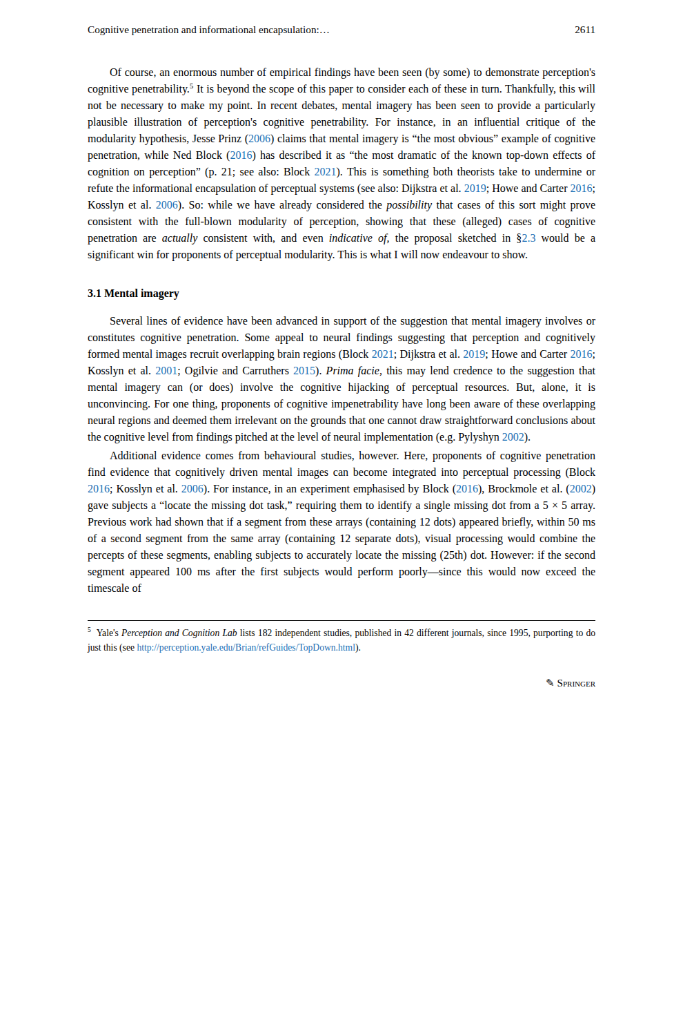Cognitive penetration and informational encapsulation:… 2611
Of course, an enormous number of empirical findings have been seen (by some) to demonstrate perception's cognitive penetrability.5 It is beyond the scope of this paper to consider each of these in turn. Thankfully, this will not be necessary to make my point. In recent debates, mental imagery has been seen to provide a particularly plausible illustration of perception's cognitive penetrability. For instance, in an influential critique of the modularity hypothesis, Jesse Prinz (2006) claims that mental imagery is “the most obvious” example of cognitive penetration, while Ned Block (2016) has described it as “the most dramatic of the known top-down effects of cognition on perception” (p. 21; see also: Block 2021). This is something both theorists take to undermine or refute the informational encapsulation of perceptual systems (see also: Dijkstra et al. 2019; Howe and Carter 2016; Kosslyn et al. 2006). So: while we have already considered the possibility that cases of this sort might prove consistent with the full-blown modularity of perception, showing that these (alleged) cases of cognitive penetration are actually consistent with, and even indicative of, the proposal sketched in §2.3 would be a significant win for proponents of perceptual modularity. This is what I will now endeavour to show.
3.1 Mental imagery
Several lines of evidence have been advanced in support of the suggestion that mental imagery involves or constitutes cognitive penetration. Some appeal to neural findings suggesting that perception and cognitively formed mental images recruit overlapping brain regions (Block 2021; Dijkstra et al. 2019; Howe and Carter 2016; Kosslyn et al. 2001; Ogilvie and Carruthers 2015). Prima facie, this may lend credence to the suggestion that mental imagery can (or does) involve the cognitive hijacking of perceptual resources. But, alone, it is unconvincing. For one thing, proponents of cognitive impenetrability have long been aware of these overlapping neural regions and deemed them irrelevant on the grounds that one cannot draw straightforward conclusions about the cognitive level from findings pitched at the level of neural implementation (e.g. Pylyshyn 2002).
Additional evidence comes from behavioural studies, however. Here, proponents of cognitive penetration find evidence that cognitively driven mental images can become integrated into perceptual processing (Block 2016; Kosslyn et al. 2006). For instance, in an experiment emphasised by Block (2016), Brockmole et al. (2002) gave subjects a “locate the missing dot task,” requiring them to identify a single missing dot from a 5 × 5 array. Previous work had shown that if a segment from these arrays (containing 12 dots) appeared briefly, within 50 ms of a second segment from the same array (containing 12 separate dots), visual processing would combine the percepts of these segments, enabling subjects to accurately locate the missing (25th) dot. However: if the second segment appeared 100 ms after the first subjects would perform poorly—since this would now exceed the timescale of
5 Yale's Perception and Cognition Lab lists 182 independent studies, published in 42 different journals, since 1995, purporting to do just this (see http://perception.yale.edu/Brian/refGuides/TopDown.html).
✎ Springer